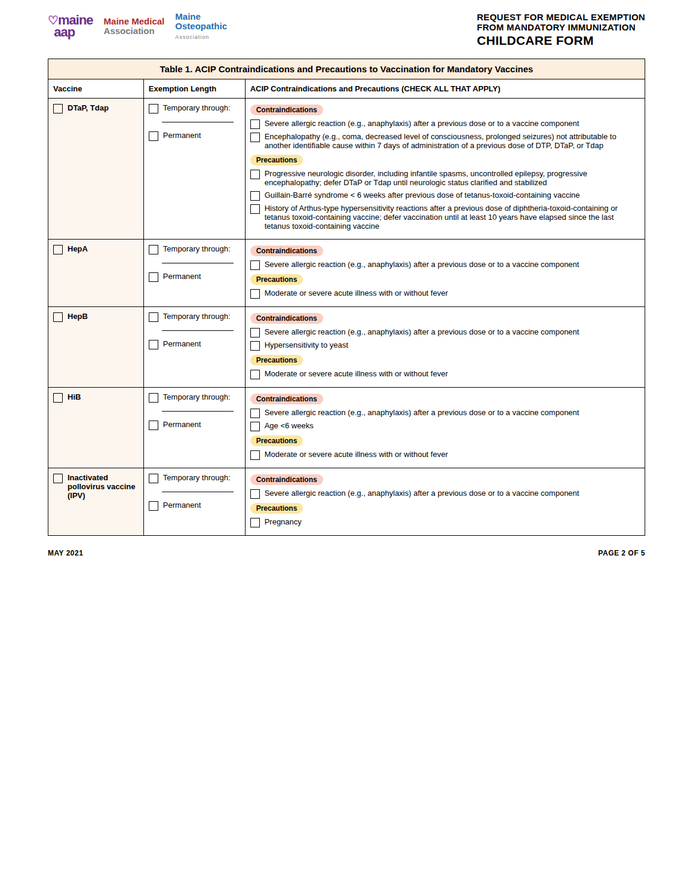♡maine
aap
Maine Medical
Association
Maine
Osteopathic
Association
REQUEST FOR MEDICAL EXEMPTION
FROM MANDATORY IMMUNIZATION
CHILDCARE FORM
Table 1. ACIP Contraindications and Precautions to Vaccination for Mandatory Vaccines
| Vaccine | Exemption Length | ACIP Contraindications and Precautions (CHECK ALL THAT APPLY) |
| --- | --- | --- |
| DTaP, Tdap | Temporary through: Permanent | Contraindications Severe allergic reaction (e.g., anaphylaxis) after a previous dose or to a vaccine component Encephalopathy (e.g., coma, decreased level of consciousness, prolonged seizures) not attributable to another identifiable cause within 7 days of administration of a previous dose of DTP, DTaP, or Tdap Precautions Progressive neurologic disorder, including infantile spasms, uncontrolled epilepsy, progressive encephalopathy; defer DTaP or Tdap until neurologic status clarified and stabilized Guillain-Barré syndrome < 6 weeks after previous dose of tetanus-toxoid-containing vaccine History of Arthus-type hypersensitivity reactions after a previous dose of diphtheria-toxoid-containing or tetanus toxoid-containing vaccine; defer vaccination until at least 10 years have elapsed since the last tetanus toxoid-containing vaccine |
| HepA | Temporary through: Permanent | Contraindications Severe allergic reaction (e.g., anaphylaxis) after a previous dose or to a vaccine component Precautions Moderate or severe acute illness with or without fever |
| HepB | Temporary through: Permanent | Contraindications Severe allergic reaction (e.g., anaphylaxis) after a previous dose or to a vaccine component Hypersensitivity to yeast Precautions Moderate or severe acute illness with or without fever |
| HiB | Temporary through: Permanent | Contraindications Severe allergic reaction (e.g., anaphylaxis) after a previous dose or to a vaccine component Age <6 weeks Precautions Moderate or severe acute illness with or without fever |
| Inactivated pollovirus vaccine (IPV) | Temporary through: Permanent | Contraindications Severe allergic reaction (e.g., anaphylaxis) after a previous dose or to a vaccine component Precautions Pregnancy |
MAY 2021
PAGE 2 OF 5